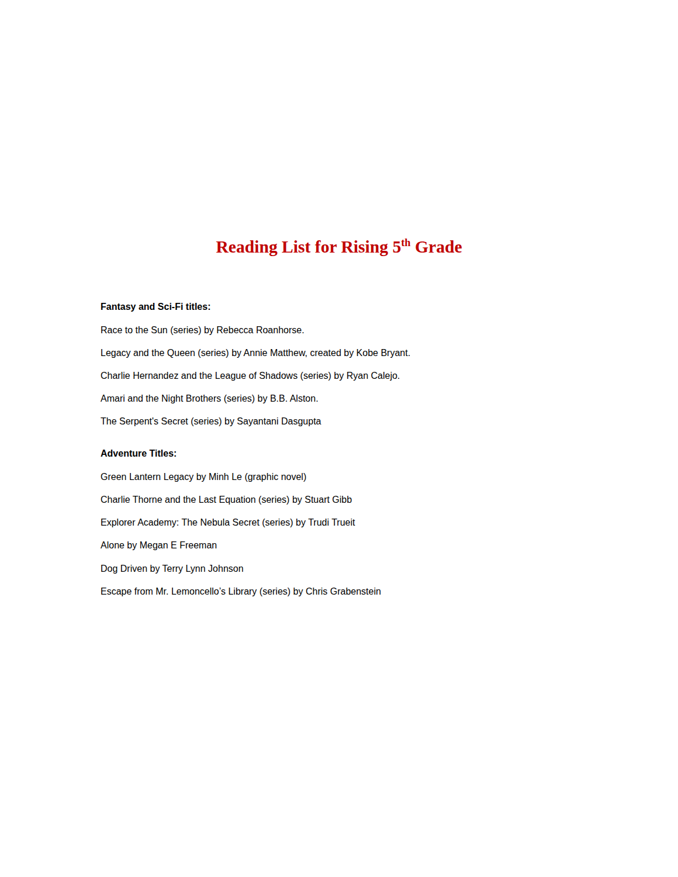Reading List for Rising 5th Grade
Fantasy and Sci-Fi titles:
Race to the Sun (series) by Rebecca Roanhorse.
Legacy and the Queen (series) by Annie Matthew, created by Kobe Bryant.
Charlie Hernandez and the League of Shadows (series) by Ryan Calejo.
Amari and the Night Brothers (series) by B.B. Alston.
The Serpent's Secret (series) by Sayantani Dasgupta
Adventure Titles:
Green Lantern Legacy by Minh Le (graphic novel)
Charlie Thorne and the Last Equation (series) by Stuart Gibb
Explorer Academy: The Nebula Secret (series) by Trudi Trueit
Alone by Megan E Freeman
Dog Driven by Terry Lynn Johnson
Escape from Mr. Lemoncello’s Library (series) by Chris Grabenstein